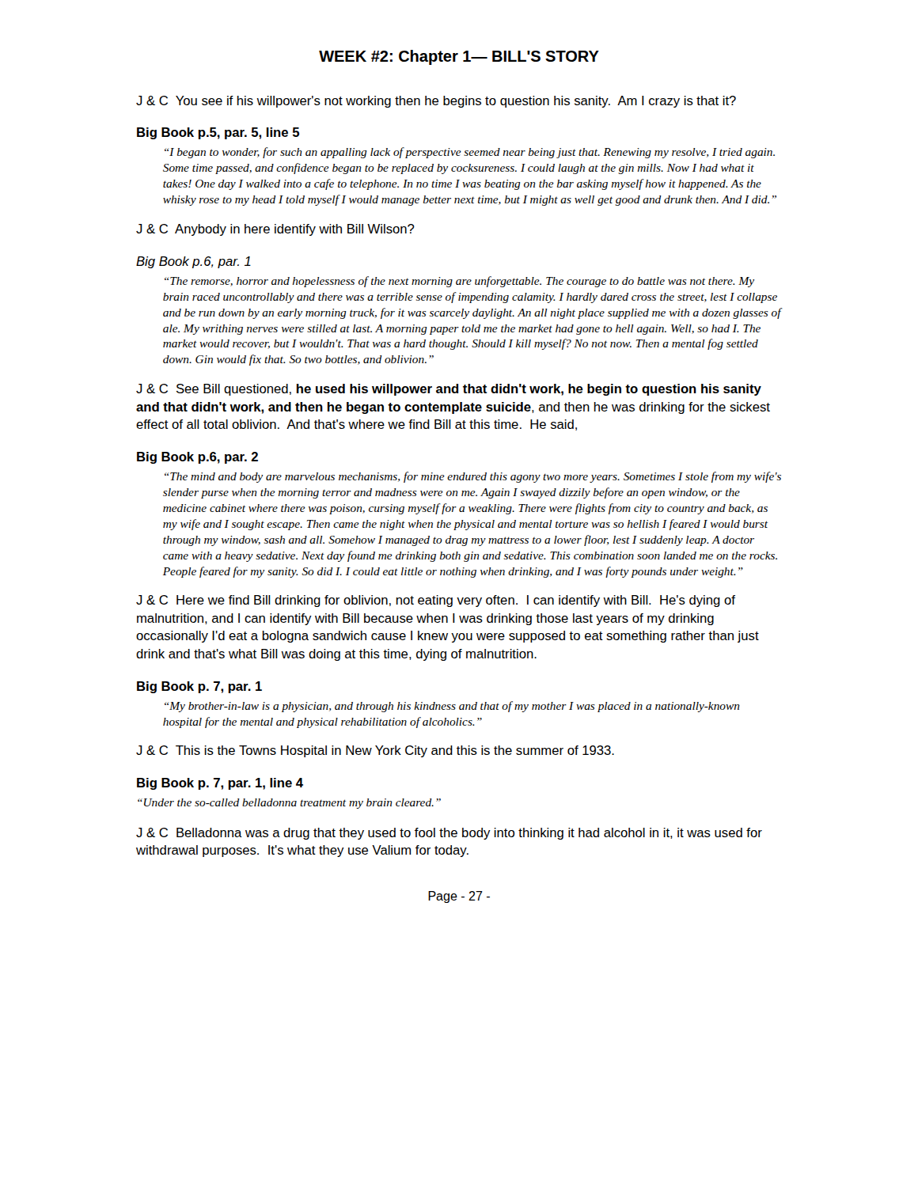WEEK #2: Chapter 1— BILL'S STORY
J & C You see if his willpower's not working then he begins to question his sanity. Am I crazy is that it?
Big Book p.5, par. 5, line 5
“I began to wonder, for such an appalling lack of perspective seemed near being just that. Renewing my resolve, I tried again. Some time passed, and confidence began to be replaced by cocksureness. I could laugh at the gin mills. Now I had what it takes! One day I walked into a cafe to telephone. In no time I was beating on the bar asking myself how it happened. As the whisky rose to my head I told myself I would manage better next time, but I might as well get good and drunk then. And I did.”
J & C Anybody in here identify with Bill Wilson?
Big Book p.6, par. 1
“The remorse, horror and hopelessness of the next morning are unforgettable. The courage to do battle was not there. My brain raced uncontrollably and there was a terrible sense of impending calamity. I hardly dared cross the street, lest I collapse and be run down by an early morning truck, for it was scarcely daylight. An all night place supplied me with a dozen glasses of ale. My writhing nerves were stilled at last. A morning paper told me the market had gone to hell again. Well, so had I. The market would recover, but I wouldn't. That was a hard thought. Should I kill myself? No not now. Then a mental fog settled down. Gin would fix that. So two bottles, and oblivion.”
J & C See Bill questioned, he used his willpower and that didn't work, he begin to question his sanity and that didn't work, and then he began to contemplate suicide, and then he was drinking for the sickest effect of all total oblivion. And that's where we find Bill at this time. He said,
Big Book p.6, par. 2
“The mind and body are marvelous mechanisms, for mine endured this agony two more years. Sometimes I stole from my wife's slender purse when the morning terror and madness were on me. Again I swayed dizzily before an open window, or the medicine cabinet where there was poison, cursing myself for a weakling. There were flights from city to country and back, as my wife and I sought escape. Then came the night when the physical and mental torture was so hellish I feared I would burst through my window, sash and all. Somehow I managed to drag my mattress to a lower floor, lest I suddenly leap. A doctor came with a heavy sedative. Next day found me drinking both gin and sedative. This combination soon landed me on the rocks. People feared for my sanity. So did I. I could eat little or nothing when drinking, and I was forty pounds under weight.”
J & C Here we find Bill drinking for oblivion, not eating very often. I can identify with Bill. He's dying of malnutrition, and I can identify with Bill because when I was drinking those last years of my drinking occasionally I'd eat a bologna sandwich cause I knew you were supposed to eat something rather than just drink and that's what Bill was doing at this time, dying of malnutrition.
Big Book p. 7, par. 1
“My brother-in-law is a physician, and through his kindness and that of my mother I was placed in a nationally-known hospital for the mental and physical rehabilitation of alcoholics.”
J & C This is the Towns Hospital in New York City and this is the summer of 1933.
Big Book p. 7, par. 1, line 4
“Under the so-called belladonna treatment my brain cleared.”
J & C Belladonna was a drug that they used to fool the body into thinking it had alcohol in it, it was used for withdrawal purposes. It's what they use Valium for today.
Page - 27 -